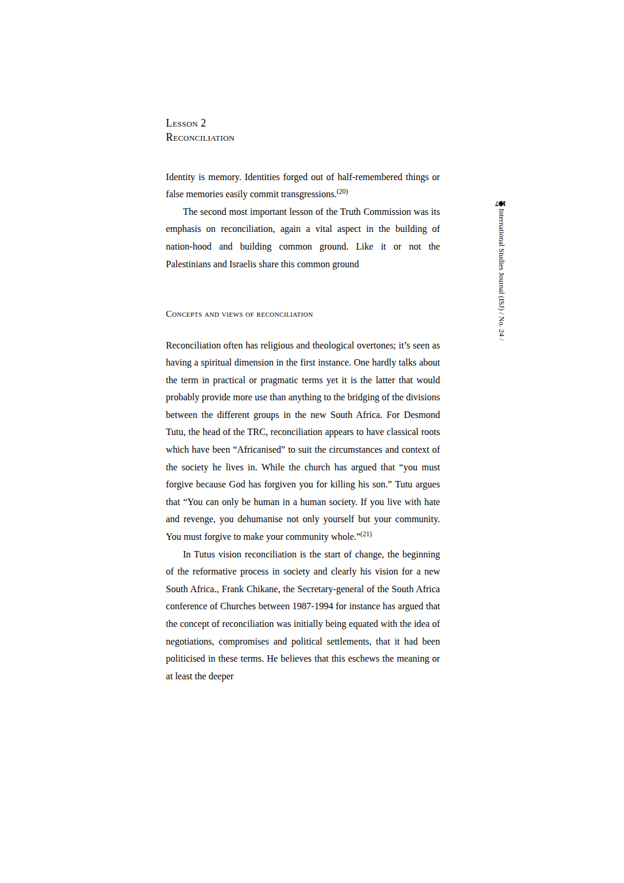◆ International Studies Journal (ISJ) / No. 24 / 187
Lesson 2Reconciliation
Identity is memory. Identities forged out of half-remembered things or false memories easily commit transgressions.(20)
The second most important lesson of the Truth Commission was its emphasis on reconciliation, again a vital aspect in the building of nation-hood and building common ground. Like it or not the Palestinians and Israelis share this common ground
Concepts and views of reconciliation
Reconciliation often has religious and theological overtones; it’s seen as having a spiritual dimension in the first instance. One hardly talks about the term in practical or pragmatic terms yet it is the latter that would probably provide more use than anything to the bridging of the divisions between the different groups in the new South Africa. For Desmond Tutu, the head of the TRC, reconciliation appears to have classical roots which have been “Africanised” to suit the circumstances and context of the society he lives in. While the church has argued that “you must forgive because God has forgiven you for killing his son.” Tutu argues that “You can only be human in a human society. If you live with hate and revenge, you dehumanise not only yourself but your community. You must forgive to make your community whole.”(21)
In Tutus vision reconciliation is the start of change, the beginning of the reformative process in society and clearly his vision for a new South Africa., Frank Chikane, the Secretary-general of the South Africa conference of Churches between 1987-1994 for instance has argued that the concept of reconciliation was initially being equated with the idea of negotiations, compromises and political settlements, that it had been politicised in these terms. He believes that this eschews the meaning or at least the deeper